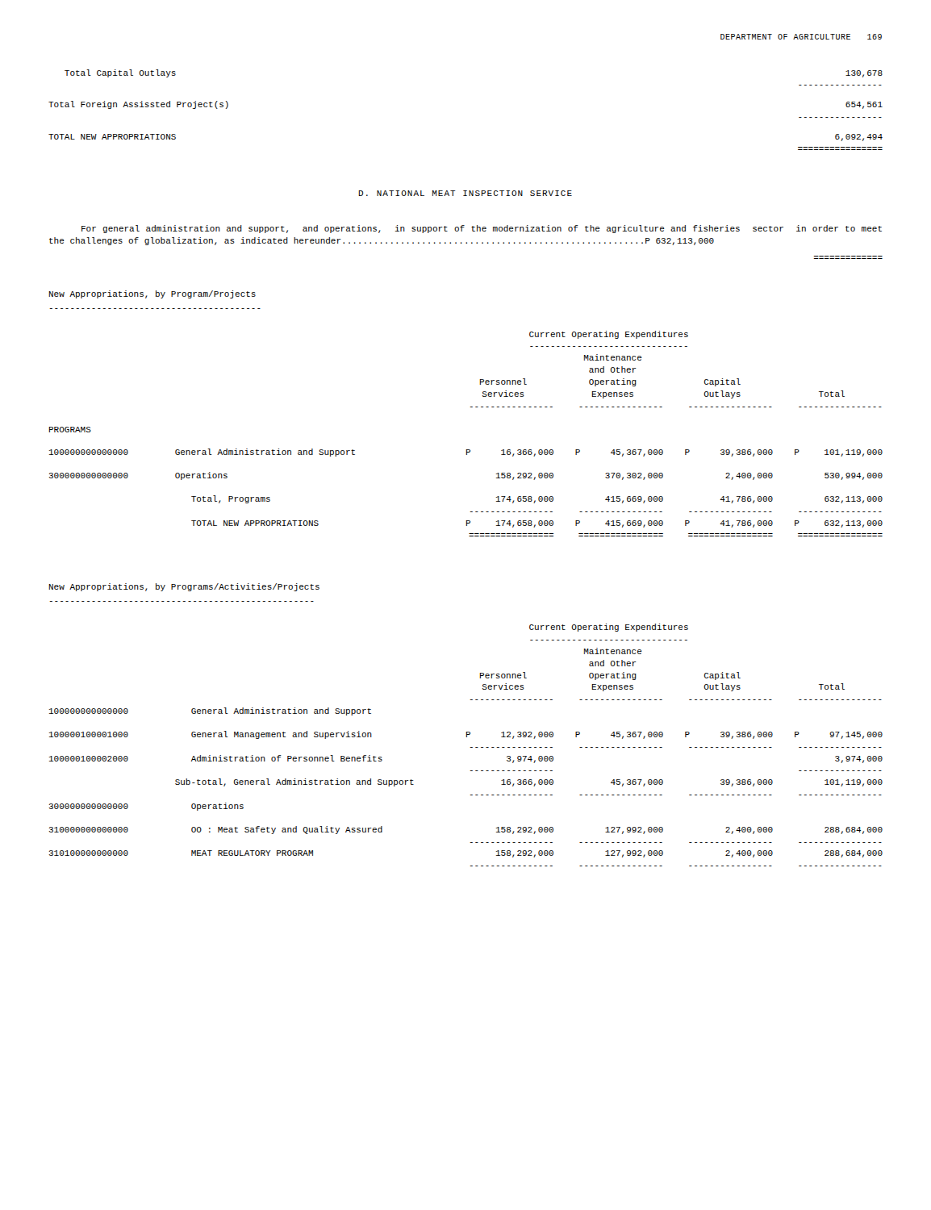DEPARTMENT OF AGRICULTURE 169
Total Capital Outlays
130,678
----------------
Total Foreign Assissted Project(s)
654,561
----------------
TOTAL NEW APPROPRIATIONS
6,092,494
================
D. NATIONAL MEAT INSPECTION SERVICE
For general administration and support, and operations, in support of the modernization of the agriculture and fisheries sector in order to meet the challenges of globalization, as indicated hereunder.........................................................P 632,113,000
=============
New Appropriations, by Program/Projects
----------------------------------------
| | | Current Operating Expenditures | |
| | | ------------------------------ | |
| | | | Maintenance | | |
| | | | and Other | | |
| | | Personnel | Operating | Capital | |
| | | Services | Expenses | Outlays | Total |
| | | ---------------- | ---------------- | ---------------- | ---------------- |
| PROGRAMS |
| 100000000000000 | General Administration and Support | P 16,366,000 | P 45,367,000 | P 39,386,000 | P 101,119,000 |
| 300000000000000 | Operations | 158,292,000 | 370,302,000 | 2,400,000 | 530,994,000 |
| | Total, Programs | 174,658,000 | 415,669,000 | 41,786,000 | 632,113,000 |
| | | ---------------- | ---------------- | ---------------- | ---------------- |
| | TOTAL NEW APPROPRIATIONS | P 174,658,000 | P 415,669,000 | P 41,786,000 | P 632,113,000 |
| | | ================ | ================ | ================ | ================ |
New Appropriations, by Programs/Activities/Projects
--------------------------------------------------
| | | Current Operating Expenditures | |
| | | ------------------------------ | |
| | | | Maintenance | | |
| | | | and Other | | |
| | | Personnel | Operating | Capital | |
| | | Services | Expenses | Outlays | Total |
| | | ---------------- | ---------------- | ---------------- | ---------------- |
| 100000000000000 | General Administration and Support | | | | |
| 100000100001000 | General Management and Supervision | P 12,392,000 | P 45,367,000 | P 39,386,000 | P 97,145,000 |
| | | ---------------- | ---------------- | ---------------- | ---------------- |
| 100000100002000 | Administration of Personnel Benefits | 3,974,000 | | | 3,974,000 |
| | | ---------------- | | | ---------------- |
| | Sub-total, General Administration and Support | 16,366,000 | 45,367,000 | 39,386,000 | 101,119,000 |
| | | ---------------- | ---------------- | ---------------- | ---------------- |
| 300000000000000 | Operations | | | | |
| 310000000000000 | OO : Meat Safety and Quality Assured | 158,292,000 | 127,992,000 | 2,400,000 | 288,684,000 |
| | | ---------------- | ---------------- | ---------------- | ---------------- |
| 310100000000000 | MEAT REGULATORY PROGRAM | 158,292,000 | 127,992,000 | 2,400,000 | 288,684,000 |
| | | ---------------- | ---------------- | ---------------- | ---------------- |